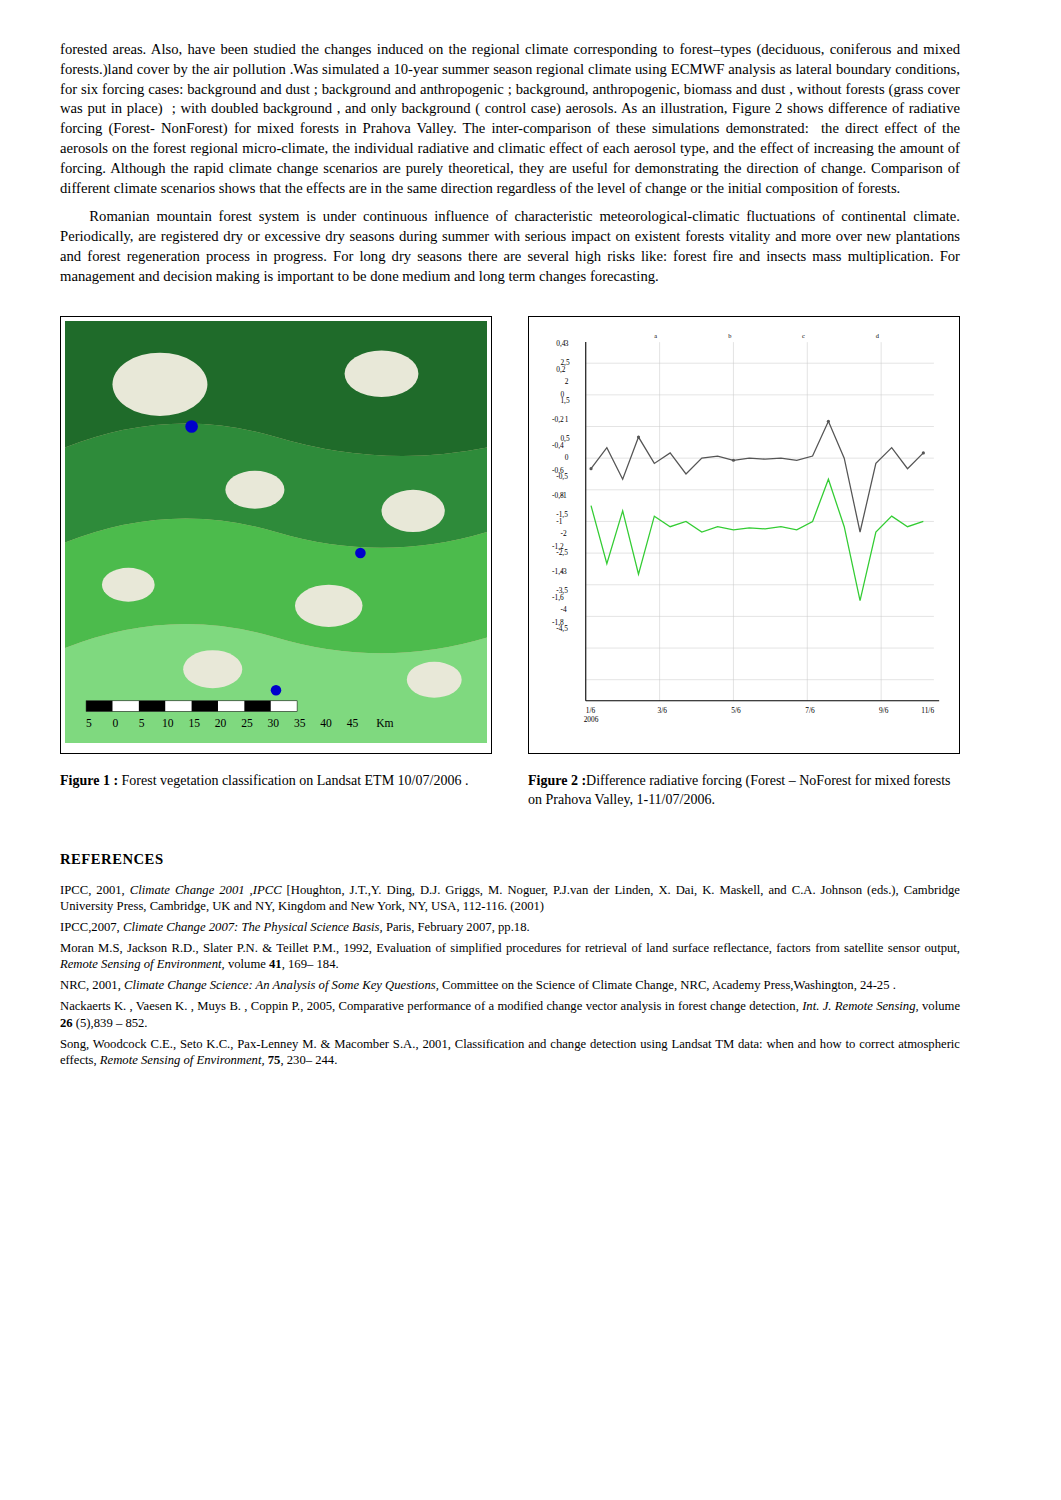forested areas. Also, have been studied the changes induced on the regional climate corresponding to forest–types (deciduous, coniferous and mixed forests.)land cover by the air pollution .Was simulated a 10-year summer season regional climate using ECMWF analysis as lateral boundary conditions, for six forcing cases: background and dust ; background and anthropogenic ; background, anthropogenic, biomass and dust , without forests (grass cover was put in place) ; with doubled background , and only background ( control case) aerosols. As an illustration, Figure 2 shows difference of radiative forcing (Forest- NonForest) for mixed forests in Prahova Valley. The inter-comparison of these simulations demonstrated: the direct effect of the aerosols on the forest regional micro-climate, the individual radiative and climatic effect of each aerosol type, and the effect of increasing the amount of forcing. Although the rapid climate change scenarios are purely theoretical, they are useful for demonstrating the direction of change. Comparison of different climate scenarios shows that the effects are in the same direction regardless of the level of change or the initial composition of forests.
Romanian mountain forest system is under continuous influence of characteristic meteorological-climatic fluctuations of continental climate. Periodically, are registered dry or excessive dry seasons during summer with serious impact on existent forests vitality and more over new plantations and forest regeneration process in progress. For long dry seasons there are several high risks like: forest fire and insects mass multiplication. For management and decision making is important to be done medium and long term changes forecasting.
5 0 5 10 15 20 25 30 35 40 45 Km
3 2,5 2 1,5 1 0,5 0 -0,5 -1 -1,5 -2 -2,5 -3 -3,5 -4 -4,5 0,4 0,2 0 -0,2 -0,4 -0,6 -0,8 -1 -1,2 -1,4 -1,6 -1,8 1/6 2006 3/6 5/6 7/6 9/6 11/6 a b c d
Figure 1 : Forest vegetation classification on Landsat ETM 10/07/2006 .
Figure 2 : Difference radiative forcing (Forest – NoForest for mixed forests on Prahova Valley, 1-11/07/2006.
REFERENCES
IPCC, 2001, Climate Change 2001 ,IPCC [Houghton, J.T.,Y. Ding, D.J. Griggs, M. Noguer, P.J.van der Linden, X. Dai, K. Maskell, and C.A. Johnson (eds.), Cambridge University Press, Cambridge, UK and NY, Kingdom and New York, NY, USA, 112-116. (2001)
IPCC,2007, Climate Change 2007: The Physical Science Basis, Paris, February 2007, pp.18.
Moran M.S, Jackson R.D., Slater P.N. & Teillet P.M., 1992, Evaluation of simplified procedures for retrieval of land surface reflectance, factors from satellite sensor output, Remote Sensing of Environment, volume 41, 169– 184.
NRC, 2001, Climate Change Science: An Analysis of Some Key Questions, Committee on the Science of Climate Change, NRC, Academy Press,Washington, 24-25 .
Nackaerts K. , Vaesen K. , Muys B. , Coppin P., 2005, Comparative performance of a modified change vector analysis in forest change detection, Int. J. Remote Sensing, volume 26 (5),839 – 852.
Song, Woodcock C.E., Seto K.C., Pax-Lenney M. & Macomber S.A., 2001, Classification and change detection using Landsat TM data: when and how to correct atmospheric effects, Remote Sensing of Environment, 75, 230– 244.